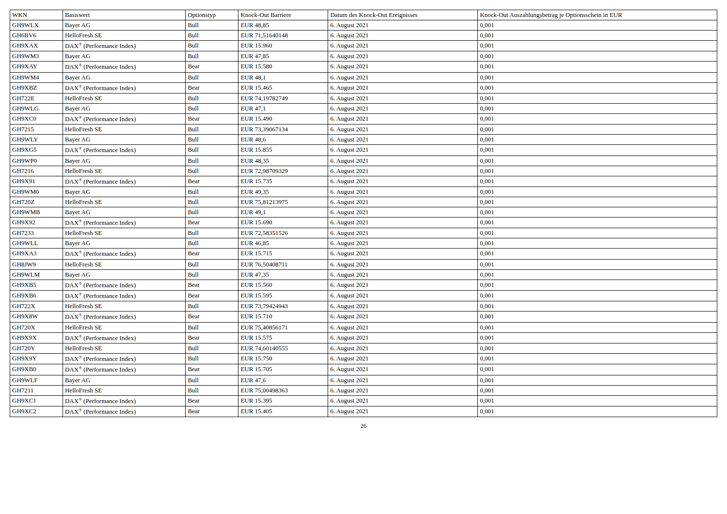| WKN | Basiswert | Optionstyp | Knock-Out Barriere | Datum des Knock-Out Ereignisses | Knock-Out Auszahlungsbetrag je Optionsschein in EUR |
| --- | --- | --- | --- | --- | --- |
| GH9WLX | Bayer AG | Bull | EUR 48,85 | 6. August 2021 | 0,001 |
| GH6BV6 | HelloFresh SE | Bull | EUR 71,51640148 | 6. August 2021 | 0,001 |
| GH9XAX | DAX ® (Performance Index) | Bull | EUR 15.960 | 6. August 2021 | 0,001 |
| GH9WM3 | Bayer AG | Bull | EUR 47,85 | 6. August 2021 | 0,001 |
| GH9XAY | DAX ® (Performance Index) | Bear | EUR 15.580 | 6. August 2021 | 0,001 |
| GH9WM4 | Bayer AG | Bull | EUR 48,1 | 6. August 2021 | 0,001 |
| GH9XBZ | DAX ® (Performance Index) | Bear | EUR 15.465 | 6. August 2021 | 0,001 |
| GH722E | HelloFresh SE | Bull | EUR 74,19782749 | 6. August 2021 | 0,001 |
| GH9WLG | Bayer AG | Bull | EUR 47,1 | 6. August 2021 | 0,001 |
| GH9XC0 | DAX ® (Performance Index) | Bear | EUR 15.490 | 6. August 2021 | 0,001 |
| GH7215 | HelloFresh SE | Bull | EUR 73,39067134 | 6. August 2021 | 0,001 |
| GH9WLY | Bayer AG | Bull | EUR 48,6 | 6. August 2021 | 0,001 |
| GH9XG5 | DAX ® (Performance Index) | Bull | EUR 15.855 | 6. August 2021 | 0,001 |
| GH9WP0 | Bayer AG | Bull | EUR 48,35 | 6. August 2021 | 0,001 |
| GH7216 | HelloFresh SE | Bull | EUR 72,98709329 | 6. August 2021 | 0,001 |
| GH9X91 | DAX ® (Performance Index) | Bear | EUR 15.735 | 6. August 2021 | 0,001 |
| GH9WM0 | Bayer AG | Bull | EUR 49,35 | 6. August 2021 | 0,001 |
| GH720Z | HelloFresh SE | Bull | EUR 75,81213975 | 6. August 2021 | 0,001 |
| GH9WMB | Bayer AG | Bull | EUR 49,1 | 6. August 2021 | 0,001 |
| GH9X92 | DAX ® (Performance Index) | Bear | EUR 15.690 | 6. August 2021 | 0,001 |
| GH7233 | HelloFresh SE | Bull | EUR 72,58351526 | 6. August 2021 | 0,001 |
| GH9WLL | Bayer AG | Bull | EUR 46,85 | 6. August 2021 | 0,001 |
| GH9XA3 | DAX ® (Performance Index) | Bear | EUR 15.715 | 6. August 2021 | 0,001 |
| GH8JW9 | HelloFresh SE | Bull | EUR 76,50408711 | 6. August 2021 | 0,001 |
| GH9WLM | Bayer AG | Bull | EUR 47,35 | 6. August 2021 | 0,001 |
| GH9XB5 | DAX ® (Performance Index) | Bear | EUR 15.560 | 6. August 2021 | 0,001 |
| GH9XB6 | DAX ® (Performance Index) | Bear | EUR 15.595 | 6. August 2021 | 0,001 |
| GH722X | HelloFresh SE | Bull | EUR 73,79424943 | 6. August 2021 | 0,001 |
| GH9X8W | DAX ® (Performance Index) | Bear | EUR 15.710 | 6. August 2021 | 0,001 |
| GH720X | HelloFresh SE | Bull | EUR 75,40856171 | 6. August 2021 | 0,001 |
| GH9X9X | DAX ® (Performance Index) | Bear | EUR 15.575 | 6. August 2021 | 0,001 |
| GH720Y | HelloFresh SE | Bull | EUR 74,60140555 | 6. August 2021 | 0,001 |
| GH9X9Y | DAX ® (Performance Index) | Bull | EUR 15.750 | 6. August 2021 | 0,001 |
| GH9XB0 | DAX ® (Performance Index) | Bear | EUR 15.705 | 6. August 2021 | 0,001 |
| GH9WLF | Bayer AG | Bull | EUR 47,6 | 6. August 2021 | 0,001 |
| GH7211 | HelloFresh SE | Bull | EUR 75,00498363 | 6. August 2021 | 0,001 |
| GH9XC1 | DAX ® (Performance Index) | Bear | EUR 15.395 | 6. August 2021 | 0,001 |
| GH9XC2 | DAX ® (Performance Index) | Bear | EUR 15.405 | 6. August 2021 | 0,001 |
| 26 |